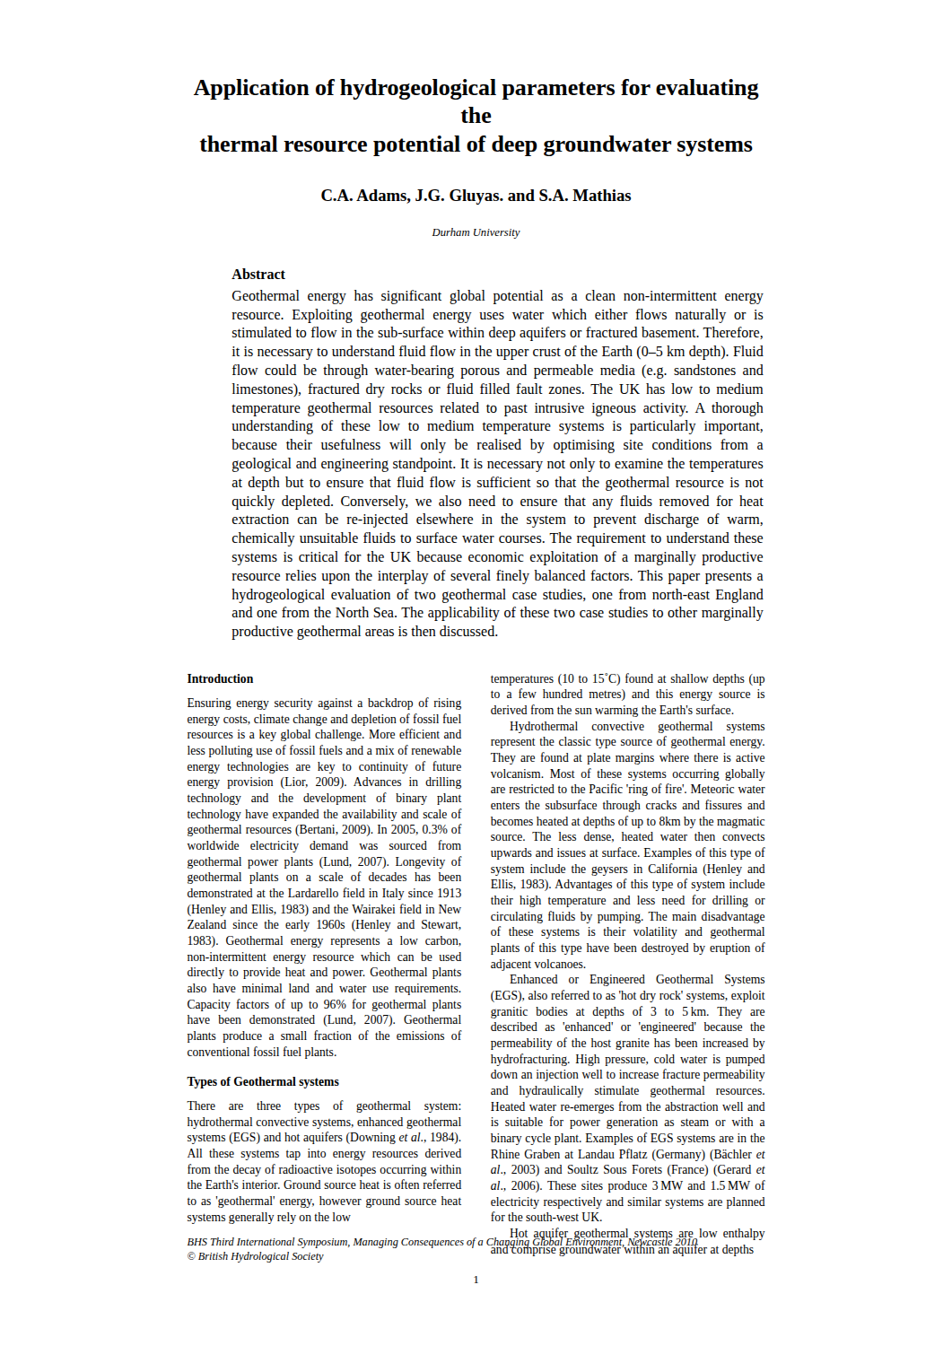Application of hydrogeological parameters for evaluating the
thermal resource potential of deep groundwater systems
C.A. Adams, J.G. Gluyas. and S.A. Mathias
Durham University
Abstract
Geothermal energy has significant global potential as a clean non-intermittent energy resource. Exploiting geothermal energy uses water which either flows naturally or is stimulated to flow in the sub-surface within deep aquifers or fractured basement. Therefore, it is necessary to understand fluid flow in the upper crust of the Earth (0–5 km depth). Fluid flow could be through water-bearing porous and permeable media (e.g. sandstones and limestones), fractured dry rocks or fluid filled fault zones. The UK has low to medium temperature geothermal resources related to past intrusive igneous activity. A thorough understanding of these low to medium temperature systems is particularly important, because their usefulness will only be realised by optimising site conditions from a geological and engineering standpoint. It is necessary not only to examine the temperatures at depth but to ensure that fluid flow is sufficient so that the geothermal resource is not quickly depleted. Conversely, we also need to ensure that any fluids removed for heat extraction can be re-injected elsewhere in the system to prevent discharge of warm, chemically unsuitable fluids to surface water courses. The requirement to understand these systems is critical for the UK because economic exploitation of a marginally productive resource relies upon the interplay of several finely balanced factors. This paper presents a hydrogeological evaluation of two geothermal case studies, one from north-east England and one from the North Sea. The applicability of these two case studies to other marginally productive geothermal areas is then discussed.
Introduction
Ensuring energy security against a backdrop of rising energy costs, climate change and depletion of fossil fuel resources is a key global challenge. More efficient and less polluting use of fossil fuels and a mix of renewable energy technologies are key to continuity of future energy provision (Lior, 2009). Advances in drilling technology and the development of binary plant technology have expanded the availability and scale of geothermal resources (Bertani, 2009). In 2005, 0.3% of worldwide electricity demand was sourced from geothermal power plants (Lund, 2007). Longevity of geothermal plants on a scale of decades has been demonstrated at the Lardarello field in Italy since 1913 (Henley and Ellis, 1983) and the Wairakei field in New Zealand since the early 1960s (Henley and Stewart, 1983). Geothermal energy represents a low carbon, non-intermittent energy resource which can be used directly to provide heat and power. Geothermal plants also have minimal land and water use requirements. Capacity factors of up to 96% for geothermal plants have been demonstrated (Lund, 2007). Geothermal plants produce a small fraction of the emissions of conventional fossil fuel plants.
Types of Geothermal systems
There are three types of geothermal system: hydrothermal convective systems, enhanced geothermal systems (EGS) and hot aquifers (Downing et al., 1984). All these systems tap into energy resources derived from the decay of radioactive isotopes occurring within the Earth's interior. Ground source heat is often referred to as 'geothermal' energy, however ground source heat systems generally rely on the low
temperatures (10 to 15˚C) found at shallow depths (up to a few hundred metres) and this energy source is derived from the sun warming the Earth's surface.
Hydrothermal convective geothermal systems represent the classic type source of geothermal energy. They are found at plate margins where there is active volcanism. Most of these systems occurring globally are restricted to the Pacific 'ring of fire'. Meteoric water enters the subsurface through cracks and fissures and becomes heated at depths of up to 8km by the magmatic source. The less dense, heated water then convects upwards and issues at surface. Examples of this type of system include the geysers in California (Henley and Ellis, 1983). Advantages of this type of system include their high temperature and less need for drilling or circulating fluids by pumping. The main disadvantage of these systems is their volatility and geothermal plants of this type have been destroyed by eruption of adjacent volcanoes.
Enhanced or Engineered Geothermal Systems (EGS), also referred to as 'hot dry rock' systems, exploit granitic bodies at depths of 3 to 5 km. They are described as 'enhanced' or 'engineered' because the permeability of the host granite has been increased by hydrofracturing. High pressure, cold water is pumped down an injection well to increase fracture permeability and hydraulically stimulate geothermal resources. Heated water re-emerges from the abstraction well and is suitable for power generation as steam or with a binary cycle plant. Examples of EGS systems are in the Rhine Graben at Landau Pflatz (Germany) (Bächler et al., 2003) and Soultz Sous Forets (France) (Gerard et al., 2006). These sites produce 3 MW and 1.5 MW of electricity respectively and similar systems are planned for the south-west UK.
Hot aquifer geothermal systems are low enthalpy and comprise groundwater within an aquifer at depths
BHS Third International Symposium, Managing Consequences of a Changing Global Environment, Newcastle 2010
© British Hydrological Society
1